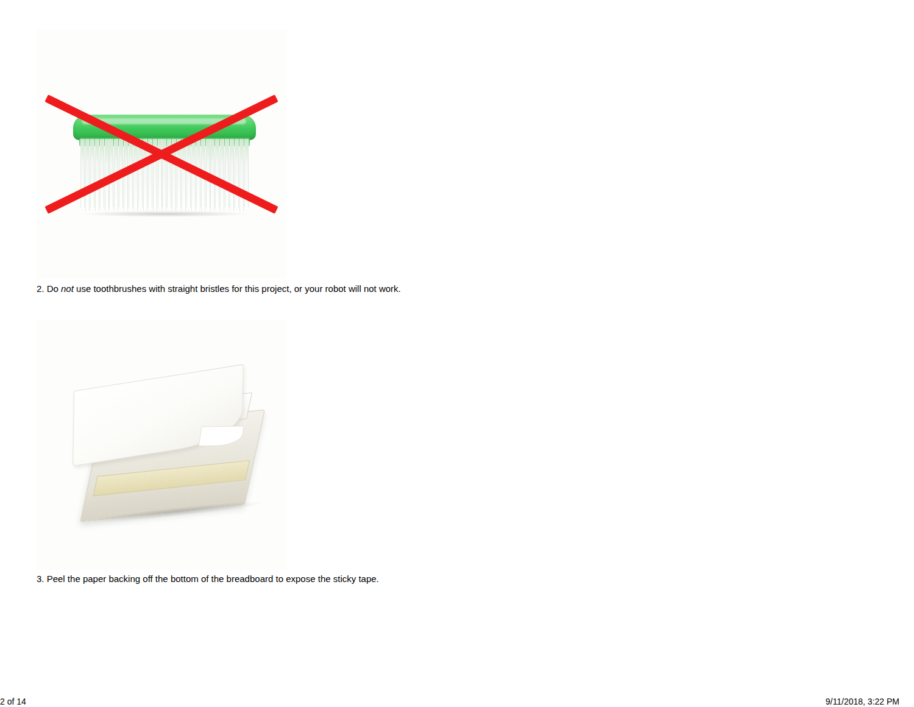2. Do not use toothbrushes with straight bristles for this project, or your robot will not work.
3. Peel the paper backing off the bottom of the breadboard to expose the sticky tape.
2 of 14 9/11/2018, 3:22 PM